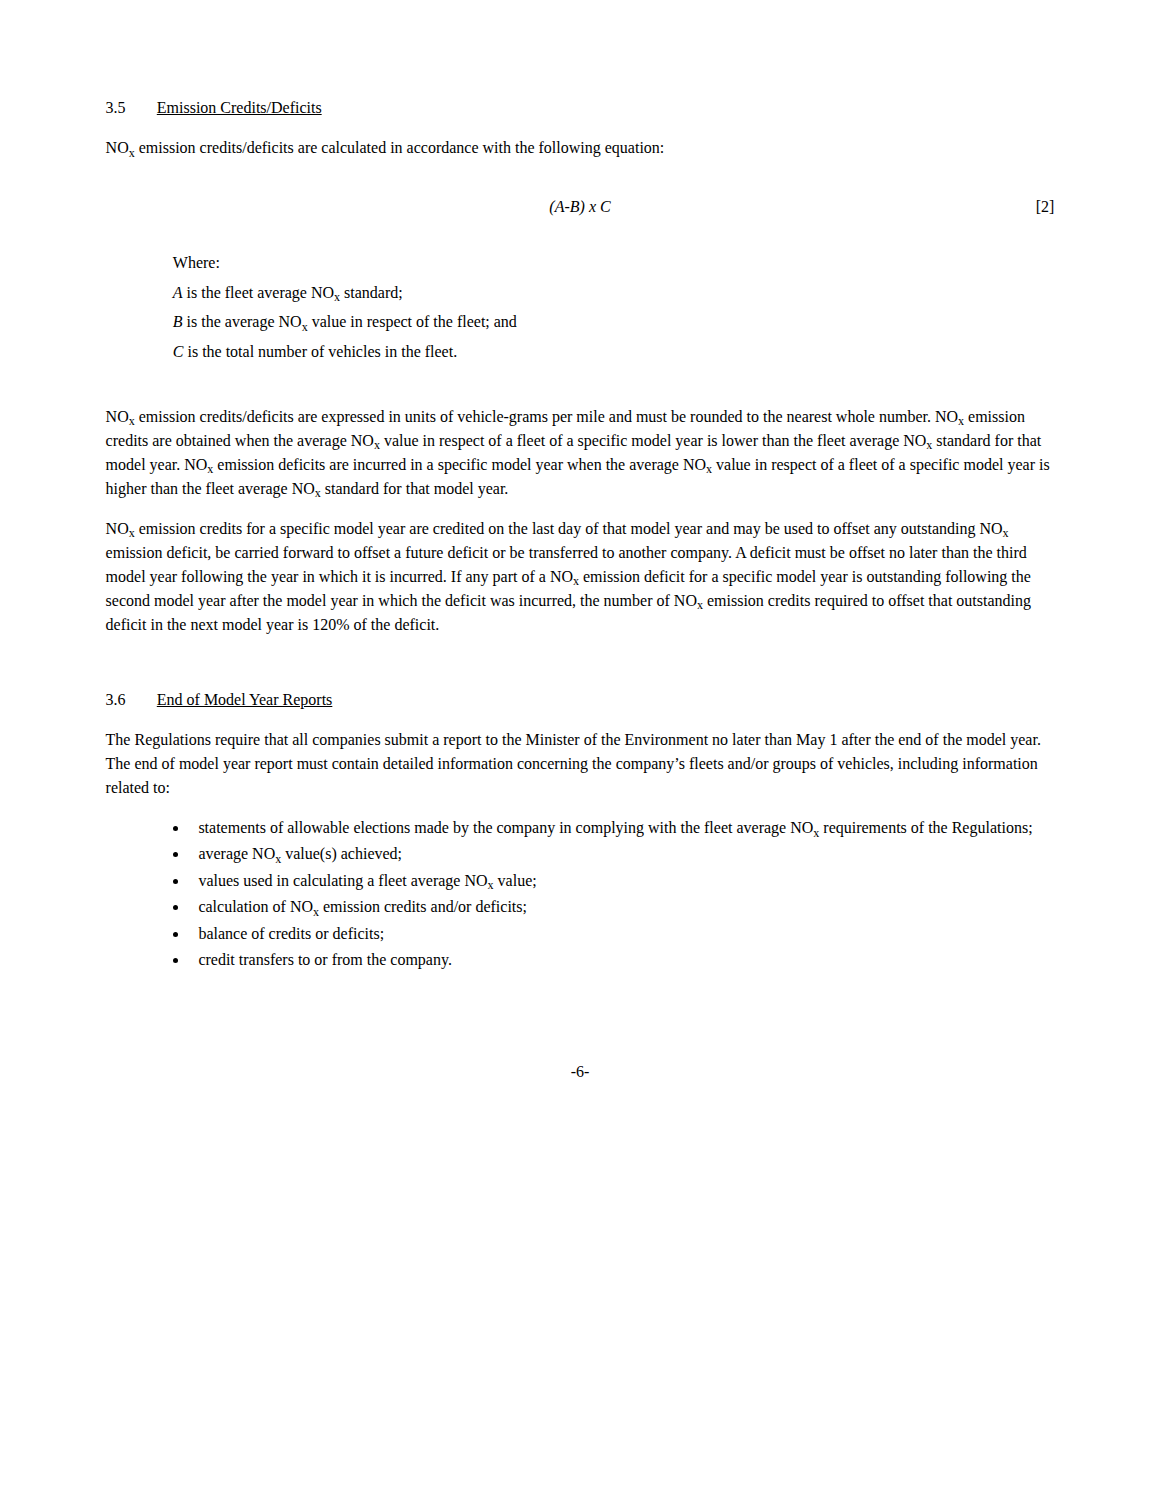3.5 Emission Credits/Deficits
NOx emission credits/deficits are calculated in accordance with the following equation:
(A-B) x C [2]
Where:
A is the fleet average NOx standard;
B is the average NOx value in respect of the fleet; and
C is the total number of vehicles in the fleet.
NOx emission credits/deficits are expressed in units of vehicle-grams per mile and must be rounded to the nearest whole number. NOx emission credits are obtained when the average NOx value in respect of a fleet of a specific model year is lower than the fleet average NOx standard for that model year. NOx emission deficits are incurred in a specific model year when the average NOx value in respect of a fleet of a specific model year is higher than the fleet average NOx standard for that model year.
NOx emission credits for a specific model year are credited on the last day of that model year and may be used to offset any outstanding NOx emission deficit, be carried forward to offset a future deficit or be transferred to another company. A deficit must be offset no later than the third model year following the year in which it is incurred. If any part of a NOx emission deficit for a specific model year is outstanding following the second model year after the model year in which the deficit was incurred, the number of NOx emission credits required to offset that outstanding deficit in the next model year is 120% of the deficit.
3.6 End of Model Year Reports
The Regulations require that all companies submit a report to the Minister of the Environment no later than May 1 after the end of the model year. The end of model year report must contain detailed information concerning the company’s fleets and/or groups of vehicles, including information related to:
statements of allowable elections made by the company in complying with the fleet average NOx requirements of the Regulations;
average NOx value(s) achieved;
values used in calculating a fleet average NOx value;
calculation of NOx emission credits and/or deficits;
balance of credits or deficits;
credit transfers to or from the company.
-6-